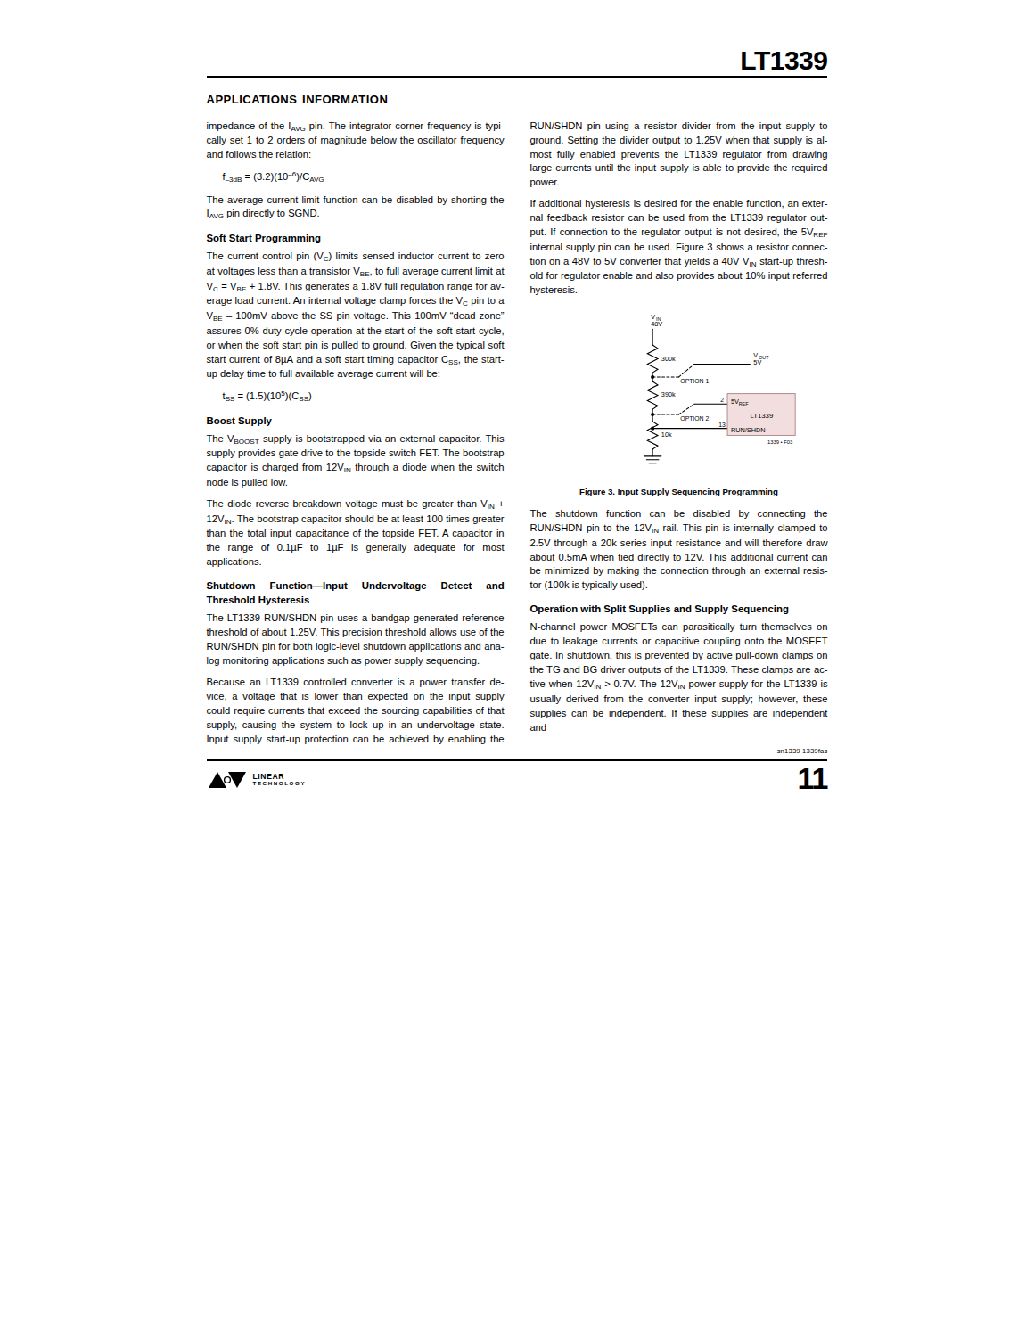LT1339
Applications Information
impedance of the IAVG pin. The integrator corner frequency is typically set 1 to 2 orders of magnitude below the oscillator frequency and follows the relation:
f–3dB = (3.2)(10–6)/CAVG
The average current limit function can be disabled by shorting the IAVG pin directly to SGND.
Soft Start Programming
The current control pin (VC) limits sensed inductor current to zero at voltages less than a transistor VBE, to full average current limit at VC = VBE + 1.8V. This generates a 1.8V full regulation range for average load current. An internal voltage clamp forces the VC pin to a VBE – 100mV above the SS pin voltage. This 100mV “dead zone” assures 0% duty cycle operation at the start of the soft start cycle, or when the soft start pin is pulled to ground. Given the typical soft start current of 8µA and a soft start timing capacitor CSS, the start-up delay time to full available average current will be:
tSS = (1.5)(105)(CSS)
Boost Supply
The VBOOST supply is bootstrapped via an external capacitor. This supply provides gate drive to the topside switch FET. The bootstrap capacitor is charged from 12VIN through a diode when the switch node is pulled low.
The diode reverse breakdown voltage must be greater than VIN + 12VIN. The bootstrap capacitor should be at least 100 times greater than the total input capacitance of the topside FET. A capacitor in the range of 0.1µF to 1µF is generally adequate for most applications.
Shutdown Function—Input Undervoltage Detect and Threshold Hysteresis
The LT1339 RUN/SHDN pin uses a bandgap generated reference threshold of about 1.25V. This precision threshold allows use of the RUN/SHDN pin for both logic-level shutdown applications and analog monitoring applications such as power supply sequencing.
Because an LT1339 controlled converter is a power transfer device, a voltage that is lower than expected on the input supply could require currents that exceed the sourcing capabilities of that supply, causing the system to lock up in an undervoltage state. Input supply start-up protection can be achieved by enabling the RUN/SHDN pin using a resistor divider from the input supply to ground. Setting the divider output to 1.25V when that supply is almost fully enabled prevents the LT1339 regulator from drawing large currents until the input supply is able to provide the required power.
If additional hysteresis is desired for the enable function, an external feedback resistor can be used from the LT1339 regulator output. If connection to the regulator output is not desired, the 5VREF internal supply pin can be used. Figure 3 shows a resistor connection on a 48V to 5V converter that yields a 40V VIN start-up threshold for regulator enable and also provides about 10% input referred hysteresis.
V IN 48V 300k OPTION 1 V OUT 5V 390k OPTION 2 10k 5V REF LT1339 RUN/SHDN 2 13 1339 • F03
Figure 3. Input Supply Sequencing Programming
The shutdown function can be disabled by connecting the RUN/SHDN pin to the 12VIN rail. This pin is internally clamped to 2.5V through a 20k series input resistance and will therefore draw about 0.5mA when tied directly to 12V. This additional current can be minimized by making the connection through an external resistor (100k is typically used).
Operation with Split Supplies and Supply Sequencing
N-channel power MOSFETs can parasitically turn themselves on due to leakage currents or capacitive coupling onto the MOSFET gate. In shutdown, this is prevented by active pull-down clamps on the TG and BG driver outputs of the LT1339. These clamps are active when 12VIN > 0.7V. The 12VIN power supply for the LT1339 is usually derived from the converter input supply; however, these supplies can be independent. If these supplies are independent and
sn1339 1339fas
LINEARTECHNOLOGY
11